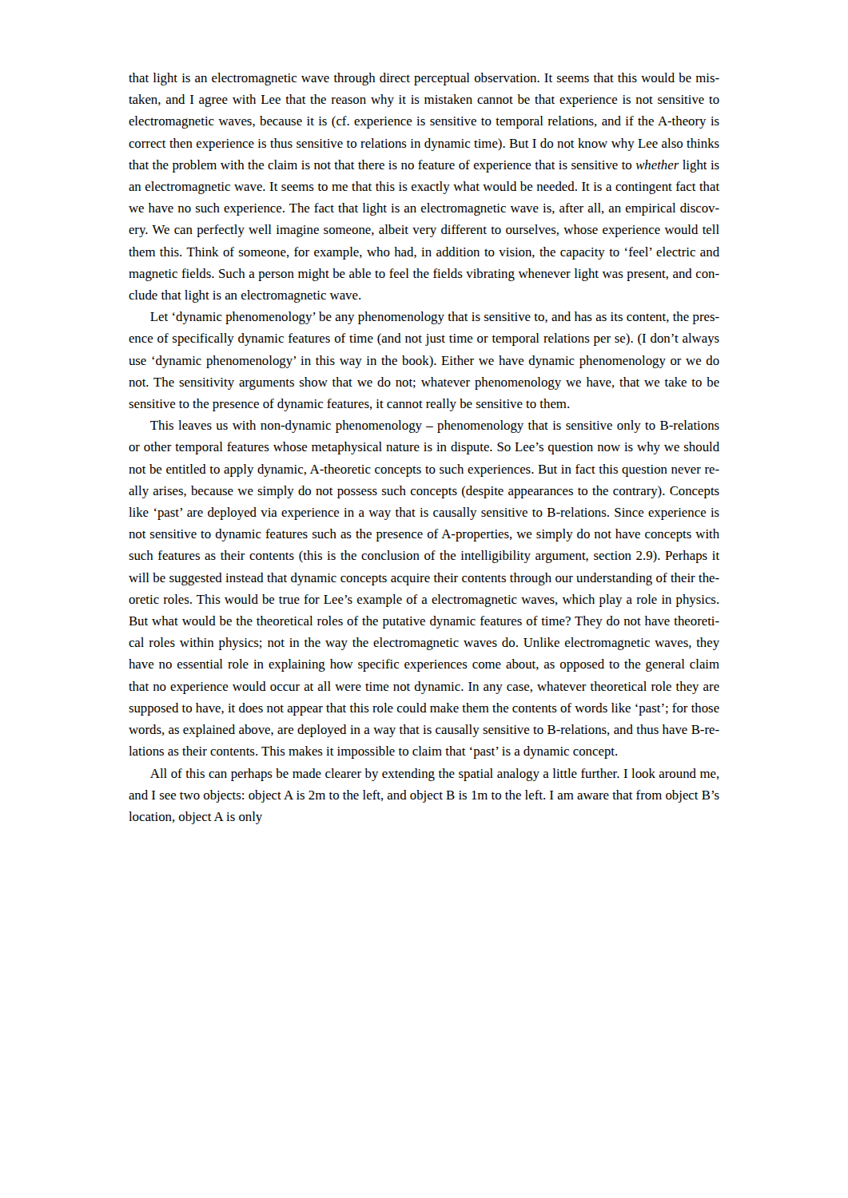that light is an electromagnetic wave through direct perceptual observation. It seems that this would be mistaken, and I agree with Lee that the reason why it is mistaken cannot be that experience is not sensitive to electromagnetic waves, because it is (cf. experience is sensitive to temporal relations, and if the A-theory is correct then experience is thus sensitive to relations in dynamic time). But I do not know why Lee also thinks that the problem with the claim is not that there is no feature of experience that is sensitive to whether light is an electromagnetic wave. It seems to me that this is exactly what would be needed. It is a contingent fact that we have no such experience. The fact that light is an electromagnetic wave is, after all, an empirical discovery. We can perfectly well imagine someone, albeit very different to ourselves, whose experience would tell them this. Think of someone, for example, who had, in addition to vision, the capacity to ‘feel’ electric and magnetic fields. Such a person might be able to feel the fields vibrating whenever light was present, and conclude that light is an electromagnetic wave.
Let ‘dynamic phenomenology’ be any phenomenology that is sensitive to, and has as its content, the presence of specifically dynamic features of time (and not just time or temporal relations per se). (I don’t always use ‘dynamic phenomenology’ in this way in the book). Either we have dynamic phenomenology or we do not. The sensitivity arguments show that we do not; whatever phenomenology we have, that we take to be sensitive to the presence of dynamic features, it cannot really be sensitive to them.
This leaves us with non-dynamic phenomenology – phenomenology that is sensitive only to B-relations or other temporal features whose metaphysical nature is in dispute. So Lee’s question now is why we should not be entitled to apply dynamic, A-theoretic concepts to such experiences. But in fact this question never really arises, because we simply do not possess such concepts (despite appearances to the contrary). Concepts like ‘past’ are deployed via experience in a way that is causally sensitive to B-relations. Since experience is not sensitive to dynamic features such as the presence of A-properties, we simply do not have concepts with such features as their contents (this is the conclusion of the intelligibility argument, section 2.9). Perhaps it will be suggested instead that dynamic concepts acquire their contents through our understanding of their theoretic roles. This would be true for Lee’s example of a electromagnetic waves, which play a role in physics. But what would be the theoretical roles of the putative dynamic features of time? They do not have theoretical roles within physics; not in the way the electromagnetic waves do. Unlike electromagnetic waves, they have no essential role in explaining how specific experiences come about, as opposed to the general claim that no experience would occur at all were time not dynamic. In any case, whatever theoretical role they are supposed to have, it does not appear that this role could make them the contents of words like ‘past’; for those words, as explained above, are deployed in a way that is causally sensitive to B-relations, and thus have B-relations as their contents. This makes it impossible to claim that ‘past’ is a dynamic concept.
All of this can perhaps be made clearer by extending the spatial analogy a little further. I look around me, and I see two objects: object A is 2m to the left, and object B is 1m to the left. I am aware that from object B’s location, object A is only